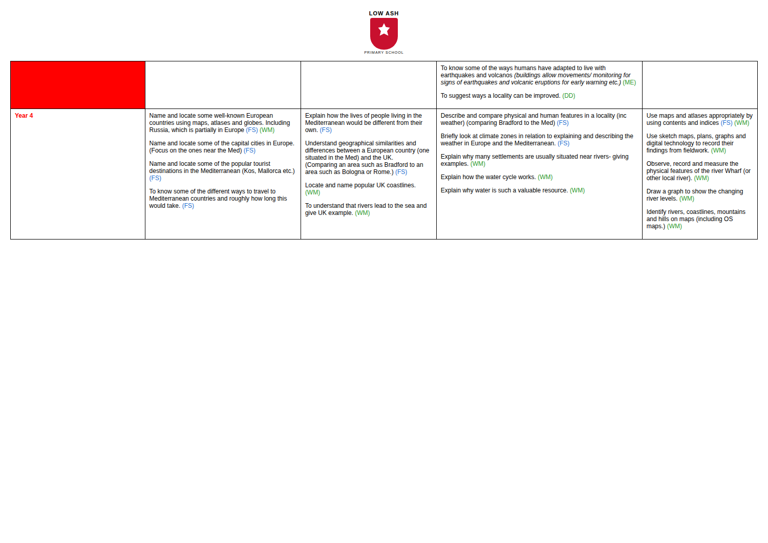LOW ASH
PRIMARY SCHOOL
| | | | To know some of the ways humans have adapted to live with earthquakes and volcanos (buildings allow movements/ monitoring for signs of earthquakes and volcanic eruptions for early warning etc.) (ME) To suggest ways a locality can be improved. (DD) | |
| Year 4 | Name and locate some well-known European countries using maps, atlases and globes. Including Russia, which is partially in Europe (FS) (WM) Name and locate some of the capital cities in Europe. (Focus on the ones near the Med) (FS) Name and locate some of the popular tourist destinations in the Mediterranean (Kos, Mallorca etc.) (FS) To know some of the different ways to travel to Mediterranean countries and roughly how long this would take. (FS) | Explain how the lives of people living in the Mediterranean would be different from their own. (FS) Understand geographical similarities and differences between a European country (one situated in the Med) and the UK. (Comparing an area such as Bradford to an area such as Bologna or Rome.) (FS) Locate and name popular UK coastlines. (WM) To understand that rivers lead to the sea and give UK example. (WM) | Describe and compare physical and human features in a locality (inc weather) (comparing Bradford to the Med) (FS) Briefly look at climate zones in relation to explaining and describing the weather in Europe and the Mediterranean. (FS) Explain why many settlements are usually situated near rivers- giving examples. (WM) Explain how the water cycle works. (WM) Explain why water is such a valuable resource. (WM) | Use maps and atlases appropriately by using contents and indices (FS) (WM) Use sketch maps, plans, graphs and digital technology to record their findings from fieldwork. (WM) Observe, record and measure the physical features of the river Wharf (or other local river). (WM) Draw a graph to show the changing river levels. (WM) Identify rivers, coastlines, mountains and hills on maps (including OS maps.) (WM) |